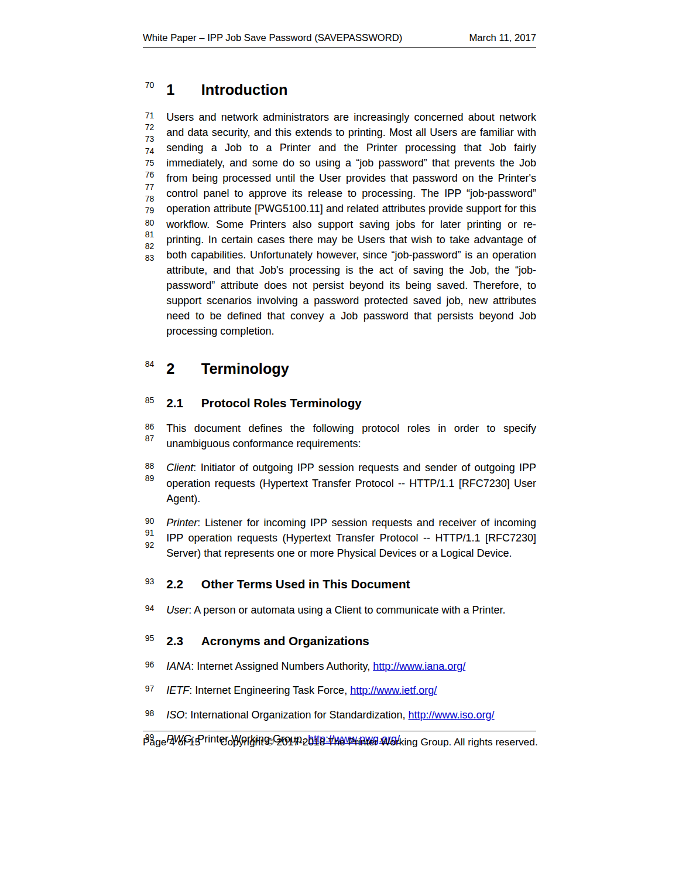White Paper – IPP Job Save Password (SAVEPASSWORD)
March 11, 2017
70
1 Introduction
71
72
73
74
75
76
77
78
79
80
81
82
83
Users and network administrators are increasingly concerned about network and data security, and this extends to printing. Most all Users are familiar with sending a Job to a Printer and the Printer processing that Job fairly immediately, and some do so using a “job password” that prevents the Job from being processed until the User provides that password on the Printer's control panel to approve its release to processing. The IPP “job-password” operation attribute [PWG5100.11] and related attributes provide support for this workflow. Some Printers also support saving jobs for later printing or re-printing. In certain cases there may be Users that wish to take advantage of both capabilities. Unfortunately however, since “job-password” is an operation attribute, and that Job's processing is the act of saving the Job, the “job-password” attribute does not persist beyond its being saved. Therefore, to support scenarios involving a password protected saved job, new attributes need to be defined that convey a Job password that persists beyond Job processing completion.
84
2 Terminology
85
2.1 Protocol Roles Terminology
86
87
This document defines the following protocol roles in order to specify unambiguous conformance requirements:
88
89
Client: Initiator of outgoing IPP session requests and sender of outgoing IPP operation requests (Hypertext Transfer Protocol -- HTTP/1.1 [RFC7230] User Agent).
90
91
92
Printer: Listener for incoming IPP session requests and receiver of incoming IPP operation requests (Hypertext Transfer Protocol -- HTTP/1.1 [RFC7230] Server) that represents one or more Physical Devices or a Logical Device.
93
2.2 Other Terms Used in This Document
94
User: A person or automata using a Client to communicate with a Printer.
95
2.3 Acronyms and Organizations
96
IANA: Internet Assigned Numbers Authority, http://www.iana.org/
97
IETF: Internet Engineering Task Force, http://www.ietf.org/
98
ISO: International Organization for Standardization, http://www.iso.org/
99
PWG: Printer Working Group, http://www.pwg.org/
Page 4 of 15
Copyright © 2017-2018 The Printer Working Group. All rights reserved.